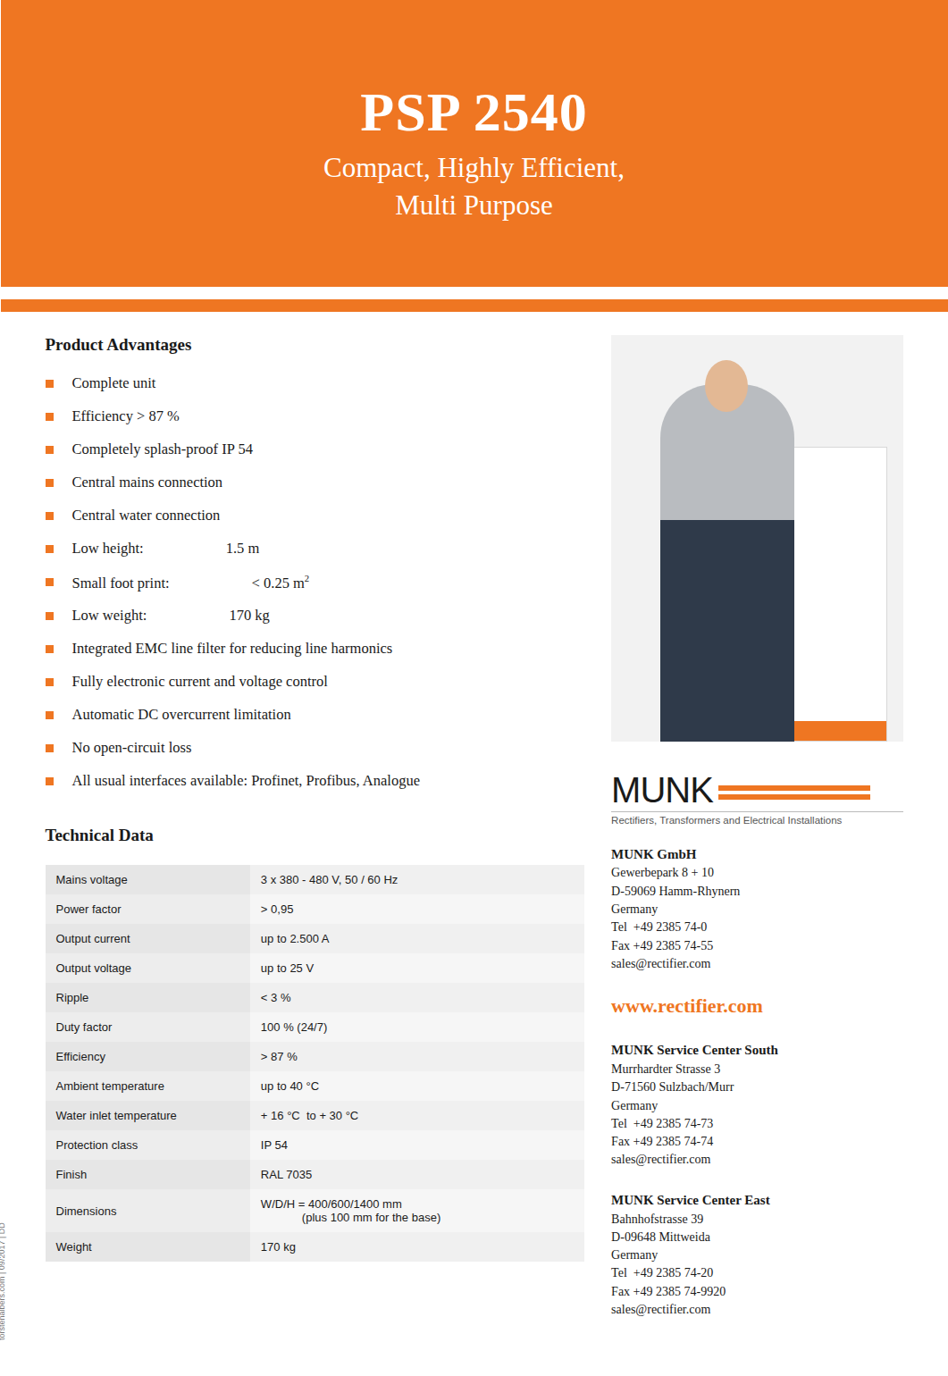PSP 2540
Compact, Highly Efficient,
Multi Purpose
Product Advantages
Complete unit
Efficiency > 87 %
Completely splash-proof IP 54
Central mains connection
Central water connection
Low height: 1.5 m
Small foot print: < 0.25 m2
Low weight: 170 kg
Integrated EMC line filter for reducing line harmonics
Fully electronic current and voltage control
Automatic DC overcurrent limitation
No open-circuit loss
All usual interfaces available: Profinet, Profibus, Analogue
Technical Data
| Mains voltage | 3 x 380 - 480 V, 50 / 60 Hz |
| Power factor | > 0,95 |
| Output current | up to 2.500 A |
| Output voltage | up to 25 V |
| Ripple | < 3 % |
| Duty factor | 100 % (24/7) |
| Efficiency | > 87 % |
| Ambient temperature | up to 40 °C |
| Water inlet temperature | + 16 °C to + 30 °C |
| Protection class | IP 54 |
| Finish | RAL 7035 |
| Dimensions | W/D/H = 400/600/1400 mm (plus 100 mm for the base) |
| Weight | 170 kg |
MUNK
Rectifiers, Transformers and Electrical Installations
MUNK GmbH
Gewerbepark 8 + 10
D-59069 Hamm-Rhynern
Germany
Tel +49 2385 74-0
Fax +49 2385 74-55
sales@rectifier.com
www.rectifier.com
MUNK Service Center South
Murrhardter Strasse 3
D-71560 Sulzbach/Murr
Germany
Tel +49 2385 74-73
Fax +49 2385 74-74
sales@rectifier.com
MUNK Service Center East
Bahnhofstrasse 39
D-09648 Mittweida
Germany
Tel +49 2385 74-20
Fax +49 2385 74-9920
sales@rectifier.com
torstenalbers.com | 09/2017 | DD